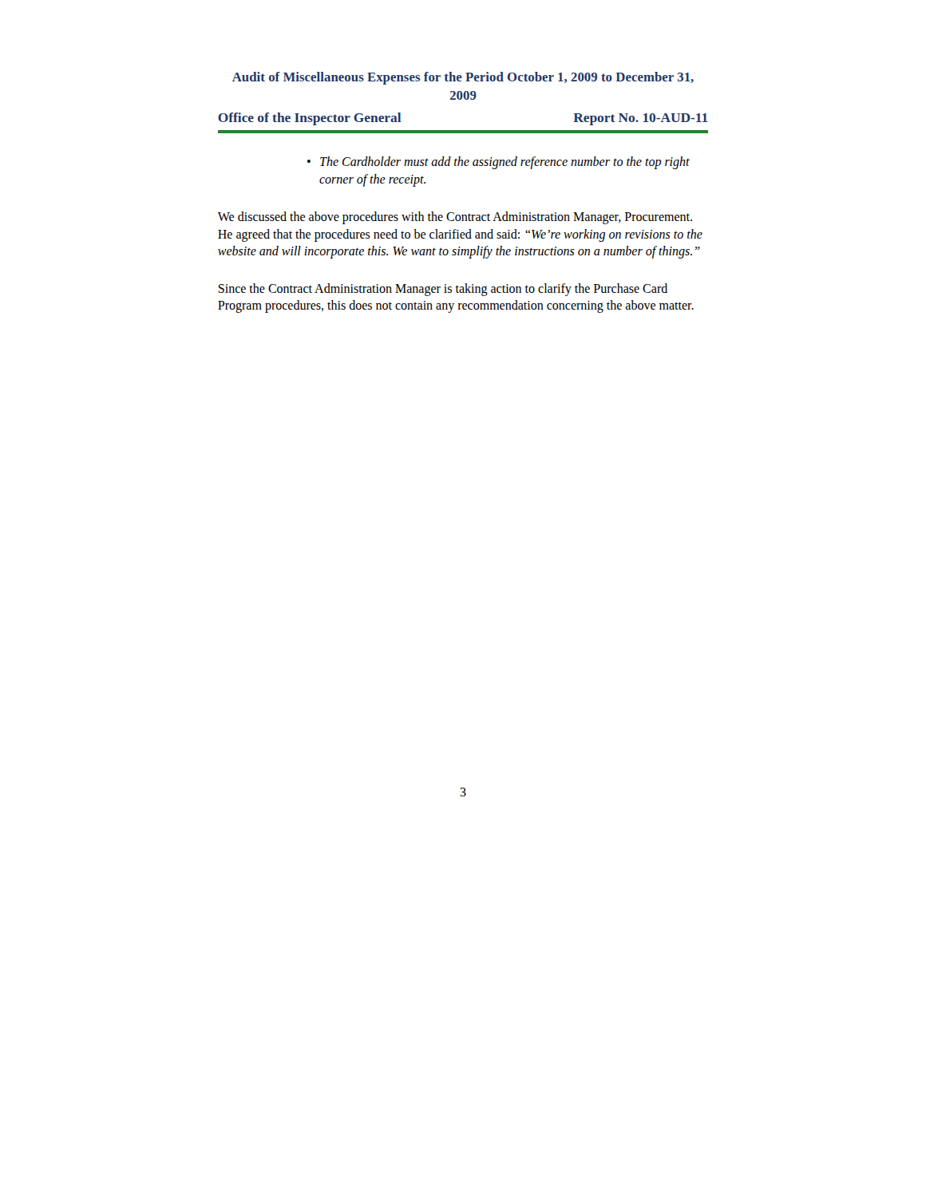Audit of Miscellaneous Expenses for the Period October 1, 2009 to December 31, 2009
Office of the Inspector General Report No. 10-AUD-11
The Cardholder must add the assigned reference number to the top right corner of the receipt.
We discussed the above procedures with the Contract Administration Manager, Procurement. He agreed that the procedures need to be clarified and said: “We’re working on revisions to the website and will incorporate this. We want to simplify the instructions on a number of things.”
Since the Contract Administration Manager is taking action to clarify the Purchase Card Program procedures, this does not contain any recommendation concerning the above matter.
3